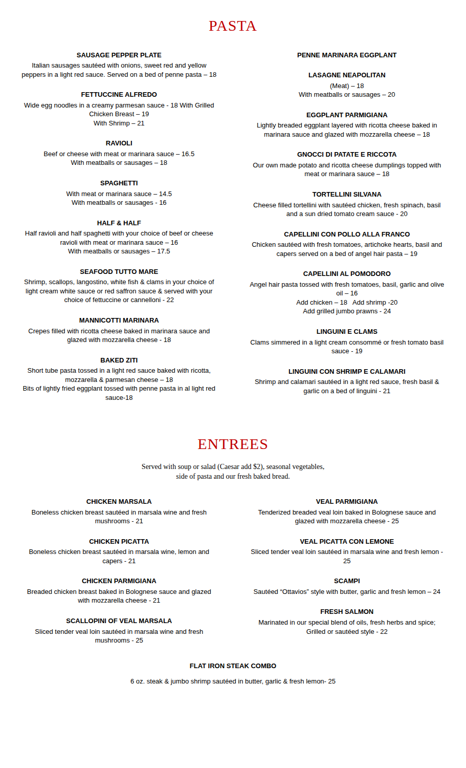PASTA
Sausage Pepper Plate
Italian sausages sautéed with onions, sweet red and yellow peppers in a light red sauce. Served on a bed of penne pasta – 18
Fettuccine Alfredo
Wide egg noodles in a creamy parmesan sauce - 18 With Grilled Chicken Breast – 19
With Shrimp – 21
Ravioli
Beef or cheese with meat or marinara sauce – 16.5
With meatballs or sausages – 18
Spaghetti
With meat or marinara sauce – 14.5
With meatballs or sausages - 16
Half & Half
Half ravioli and half spaghetti with your choice of beef or cheese ravioli with meat or marinara sauce – 16
With meatballs or sausages – 17.5
Seafood Tutto Mare
Shrimp, scallops, langostino, white fish & clams in your choice of light cream white sauce or red saffron sauce & served with your choice of fettuccine or cannelloni - 22
Mannicotti Marinara
Crepes filled with ricotta cheese baked in marinara sauce and glazed with mozzarella cheese - 18
Baked Ziti
Short tube pasta tossed in a light red sauce baked with ricotta, mozzarella & parmesan cheese – 18
Bits of lightly fried eggplant tossed with penne pasta in al light red sauce-18
Penne Marinara Eggplant
Lasagne Neapolitan
(Meat) – 18
With meatballs or sausages – 20
Eggplant Parmigiana
Lightly breaded eggplant layered with ricotta cheese baked in marinara sauce and glazed with mozzarella cheese – 18
Gnocci Di Patate E Riccota
Our own made potato and ricotta cheese dumplings topped with meat or marinara sauce – 18
Tortellini Silvana
Cheese filled tortellini with sautéed chicken, fresh spinach, basil and a sun dried tomato cream sauce - 20
Capellini Con Pollo Alla Franco
Chicken sautéed with fresh tomatoes, artichoke hearts, basil and capers served on a bed of angel hair pasta – 19
Capellini Al Pomodoro
Angel hair pasta tossed with fresh tomatoes, basil, garlic and olive oil – 16
Add chicken – 18 Add shrimp -20
Add grilled jumbo prawns - 24
Linguini E Clams
Clams simmered in a light cream consommé or fresh tomato basil sauce - 19
Linguini Con Shrimp E Calamari
Shrimp and calamari sautéed in a light red sauce, fresh basil & garlic on a bed of linguini - 21
ENTREES
Served with soup or salad (Caesar add $2), seasonal vegetables,
side of pasta and our fresh baked bread.
Chicken Marsala
Boneless chicken breast sautéed in marsala wine and fresh mushrooms - 21
Chicken Picatta
Boneless chicken breast sautéed in marsala wine, lemon and capers - 21
Chicken Parmigiana
Breaded chicken breast baked in Bolognese sauce and glazed with mozzarella cheese - 21
Scallopini Of Veal Marsala
Sliced tender veal loin sautéed in marsala wine and fresh mushrooms - 25
Veal Parmigiana
Tenderized breaded veal loin baked in Bolognese sauce and glazed with mozzarella cheese - 25
Veal Picatta Con Lemone
Sliced tender veal loin sautéed in marsala wine and fresh lemon - 25
Scampi
Sautéed “Ottavios” style with butter, garlic and fresh lemon – 24
Fresh Salmon
Marinated in our special blend of oils, fresh herbs and spice; Grilled or sautéed style - 22
Flat Iron Steak Combo
6 oz. steak & jumbo shrimp sautéed in butter, garlic & fresh lemon- 25